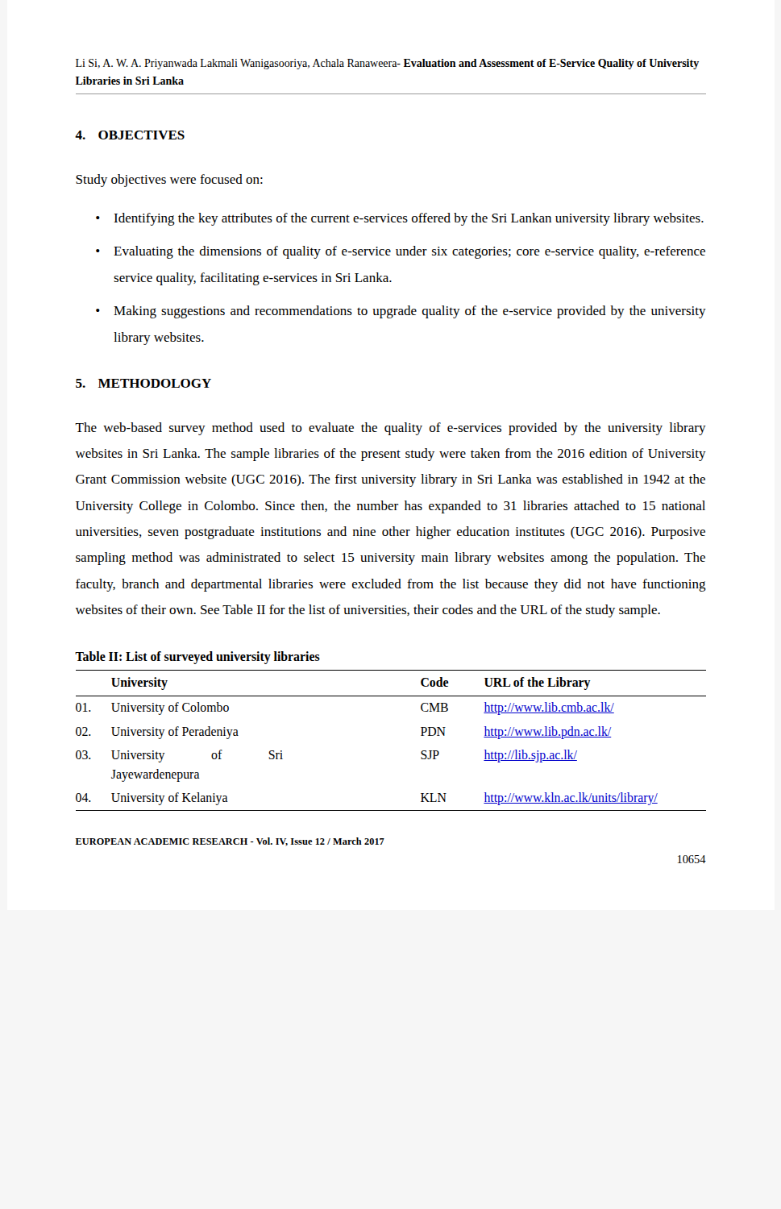Li Si, A. W. A. Priyanwada Lakmali Wanigasooriya, Achala Ranaweera- Evaluation and Assessment of E-Service Quality of University Libraries in Sri Lanka
4. OBJECTIVES
Study objectives were focused on:
Identifying the key attributes of the current e-services offered by the Sri Lankan university library websites.
Evaluating the dimensions of quality of e-service under six categories; core e-service quality, e-reference service quality, facilitating e-services in Sri Lanka.
Making suggestions and recommendations to upgrade quality of the e-service provided by the university library websites.
5. METHODOLOGY
The web-based survey method used to evaluate the quality of e-services provided by the university library websites in Sri Lanka. The sample libraries of the present study were taken from the 2016 edition of University Grant Commission website (UGC 2016). The first university library in Sri Lanka was established in 1942 at the University College in Colombo. Since then, the number has expanded to 31 libraries attached to 15 national universities, seven postgraduate institutions and nine other higher education institutes (UGC 2016). Purposive sampling method was administrated to select 15 university main library websites among the population. The faculty, branch and departmental libraries were excluded from the list because they did not have functioning websites of their own. See Table II for the list of universities, their codes and the URL of the study sample.
Table II: List of surveyed university libraries
| | University | Code | URL of the Library |
| --- | --- | --- | --- |
| 01. | University of Colombo | CMB | http://www.lib.cmb.ac.lk/ |
| 02. | University of Peradeniya | PDN | http://www.lib.pdn.ac.lk/ |
| 03. | University of Sri Jayewardenepura | SJP | http://lib.sjp.ac.lk/ |
| 04. | University of Kelaniya | KLN | http://www.kln.ac.lk/units/library/ |
EUROPEAN ACADEMIC RESEARCH - Vol. IV, Issue 12 / March 2017 10654